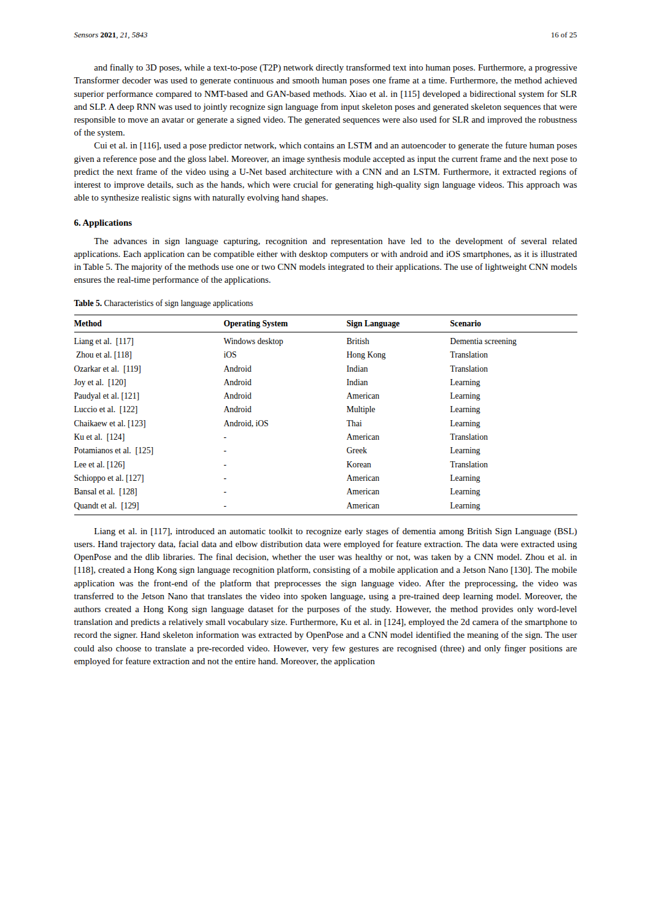Sensors 2021, 21, 5843
16 of 25
and finally to 3D poses, while a text-to-pose (T2P) network directly transformed text into human poses. Furthermore, a progressive Transformer decoder was used to generate continuous and smooth human poses one frame at a time. Furthermore, the method achieved superior performance compared to NMT-based and GAN-based methods. Xiao et al. in [115] developed a bidirectional system for SLR and SLP. A deep RNN was used to jointly recognize sign language from input skeleton poses and generated skeleton sequences that were responsible to move an avatar or generate a signed video. The generated sequences were also used for SLR and improved the robustness of the system.
Cui et al. in [116], used a pose predictor network, which contains an LSTM and an autoencoder to generate the future human poses given a reference pose and the gloss label. Moreover, an image synthesis module accepted as input the current frame and the next pose to predict the next frame of the video using a U-Net based architecture with a CNN and an LSTM. Furthermore, it extracted regions of interest to improve details, such as the hands, which were crucial for generating high-quality sign language videos. This approach was able to synthesize realistic signs with naturally evolving hand shapes.
6. Applications
The advances in sign language capturing, recognition and representation have led to the development of several related applications. Each application can be compatible either with desktop computers or with android and iOS smartphones, as it is illustrated in Table 5. The majority of the methods use one or two CNN models integrated to their applications. The use of lightweight CNN models ensures the real-time performance of the applications.
Table 5. Characteristics of sign language applications
| Method | Operating System | Sign Language | Scenario |
| --- | --- | --- | --- |
| Liang et al. [117] | Windows desktop | British | Dementia screening |
| Zhou et al. [118] | iOS | Hong Kong | Translation |
| Ozarkar et al. [119] | Android | Indian | Translation |
| Joy et al. [120] | Android | Indian | Learning |
| Paudyal et al. [121] | Android | American | Learning |
| Luccio et al. [122] | Android | Multiple | Learning |
| Chaikaew et al. [123] | Android, iOS | Thai | Learning |
| Ku et al. [124] | - | American | Translation |
| Potamianos et al. [125] | - | Greek | Learning |
| Lee et al. [126] | - | Korean | Translation |
| Schioppo et al. [127] | - | American | Learning |
| Bansal et al. [128] | - | American | Learning |
| Quandt et al. [129] | - | American | Learning |
Liang et al. in [117], introduced an automatic toolkit to recognize early stages of dementia among British Sign Language (BSL) users. Hand trajectory data, facial data and elbow distribution data were employed for feature extraction. The data were extracted using OpenPose and the dlib libraries. The final decision, whether the user was healthy or not, was taken by a CNN model. Zhou et al. in [118], created a Hong Kong sign language recognition platform, consisting of a mobile application and a Jetson Nano [130]. The mobile application was the front-end of the platform that preprocesses the sign language video. After the preprocessing, the video was transferred to the Jetson Nano that translates the video into spoken language, using a pre-trained deep learning model. Moreover, the authors created a Hong Kong sign language dataset for the purposes of the study. However, the method provides only word-level translation and predicts a relatively small vocabulary size. Furthermore, Ku et al. in [124], employed the 2d camera of the smartphone to record the signer. Hand skeleton information was extracted by OpenPose and a CNN model identified the meaning of the sign. The user could also choose to translate a pre-recorded video. However, very few gestures are recognised (three) and only finger positions are employed for feature extraction and not the entire hand. Moreover, the application